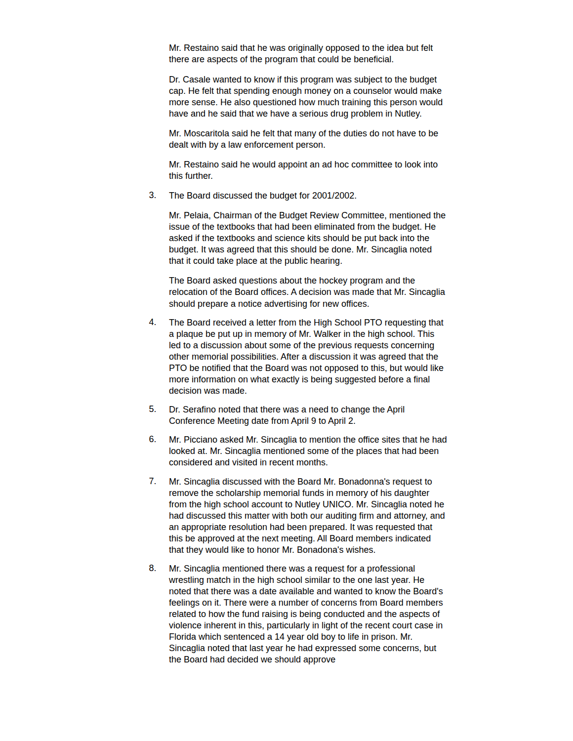Mr. Restaino said that he was originally opposed to the idea but felt there are aspects of the program that could be beneficial.
Dr. Casale wanted to know if this program was subject to the budget cap. He felt that spending enough money on a counselor would make more sense. He also questioned how much training this person would have and he said that we have a serious drug problem in Nutley.
Mr. Moscaritola said he felt that many of the duties do not have to be dealt with by a law enforcement person.
Mr. Restaino said he would appoint an ad hoc committee to look into this further.
3.
The Board discussed the budget for 2001/2002.
Mr. Pelaia, Chairman of the Budget Review Committee, mentioned the issue of the textbooks that had been eliminated from the budget. He asked if the textbooks and science kits should be put back into the budget. It was agreed that this should be done. Mr. Sincaglia noted that it could take place at the public hearing.
The Board asked questions about the hockey program and the relocation of the Board offices. A decision was made that Mr. Sincaglia should prepare a notice advertising for new offices.
4.
The Board received a letter from the High School PTO requesting that a plaque be put up in memory of Mr. Walker in the high school. This led to a discussion about some of the previous requests concerning other memorial possibilities. After a discussion it was agreed that the PTO be notified that the Board was not opposed to this, but would like more information on what exactly is being suggested before a final decision was made.
5.
Dr. Serafino noted that there was a need to change the April Conference Meeting date from April 9 to April 2.
6.
Mr. Picciano asked Mr. Sincaglia to mention the office sites that he had looked at. Mr. Sincaglia mentioned some of the places that had been considered and visited in recent months.
7.
Mr. Sincaglia discussed with the Board Mr. Bonadonna's request to remove the scholarship memorial funds in memory of his daughter from the high school account to Nutley UNICO. Mr. Sincaglia noted he had discussed this matter with both our auditing firm and attorney, and an appropriate resolution had been prepared. It was requested that this be approved at the next meeting. All Board members indicated that they would like to honor Mr. Bonadona's wishes.
8.
Mr. Sincaglia mentioned there was a request for a professional wrestling match in the high school similar to the one last year. He noted that there was a date available and wanted to know the Board's feelings on it. There were a number of concerns from Board members related to how the fund raising is being conducted and the aspects of violence inherent in this, particularly in light of the recent court case in Florida which sentenced a 14 year old boy to life in prison. Mr. Sincaglia noted that last year he had expressed some concerns, but the Board had decided we should approve